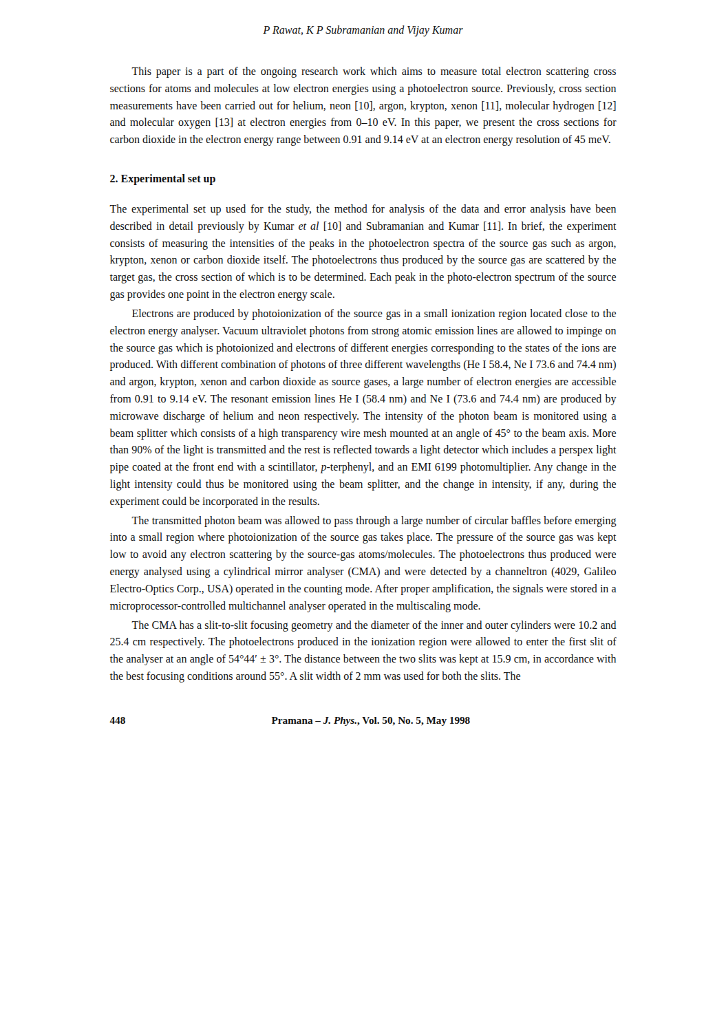P Rawat, K P Subramanian and Vijay Kumar
This paper is a part of the ongoing research work which aims to measure total electron scattering cross sections for atoms and molecules at low electron energies using a photoelectron source. Previously, cross section measurements have been carried out for helium, neon [10], argon, krypton, xenon [11], molecular hydrogen [12] and molecular oxygen [13] at electron energies from 0–10 eV. In this paper, we present the cross sections for carbon dioxide in the electron energy range between 0.91 and 9.14 eV at an electron energy resolution of 45 meV.
2. Experimental set up
The experimental set up used for the study, the method for analysis of the data and error analysis have been described in detail previously by Kumar et al [10] and Subramanian and Kumar [11]. In brief, the experiment consists of measuring the intensities of the peaks in the photoelectron spectra of the source gas such as argon, krypton, xenon or carbon dioxide itself. The photoelectrons thus produced by the source gas are scattered by the target gas, the cross section of which is to be determined. Each peak in the photo-electron spectrum of the source gas provides one point in the electron energy scale.
Electrons are produced by photoionization of the source gas in a small ionization region located close to the electron energy analyser. Vacuum ultraviolet photons from strong atomic emission lines are allowed to impinge on the source gas which is photoionized and electrons of different energies corresponding to the states of the ions are produced. With different combination of photons of three different wavelengths (He I 58.4, Ne I 73.6 and 74.4 nm) and argon, krypton, xenon and carbon dioxide as source gases, a large number of electron energies are accessible from 0.91 to 9.14 eV. The resonant emission lines He I (58.4 nm) and Ne I (73.6 and 74.4 nm) are produced by microwave discharge of helium and neon respectively. The intensity of the photon beam is monitored using a beam splitter which consists of a high transparency wire mesh mounted at an angle of 45° to the beam axis. More than 90% of the light is transmitted and the rest is reflected towards a light detector which includes a perspex light pipe coated at the front end with a scintillator, p-terphenyl, and an EMI 6199 photomultiplier. Any change in the light intensity could thus be monitored using the beam splitter, and the change in intensity, if any, during the experiment could be incorporated in the results.
The transmitted photon beam was allowed to pass through a large number of circular baffles before emerging into a small region where photoionization of the source gas takes place. The pressure of the source gas was kept low to avoid any electron scattering by the source-gas atoms/molecules. The photoelectrons thus produced were energy analysed using a cylindrical mirror analyser (CMA) and were detected by a channeltron (4029, Galileo Electro-Optics Corp., USA) operated in the counting mode. After proper amplification, the signals were stored in a microprocessor-controlled multichannel analyser operated in the multiscaling mode.
The CMA has a slit-to-slit focusing geometry and the diameter of the inner and outer cylinders were 10.2 and 25.4 cm respectively. The photoelectrons produced in the ionization region were allowed to enter the first slit of the analyser at an angle of 54°44′ ± 3°. The distance between the two slits was kept at 15.9 cm, in accordance with the best focusing conditions around 55°. A slit width of 2 mm was used for both the slits. The
448 Pramana – J. Phys., Vol. 50, No. 5, May 1998